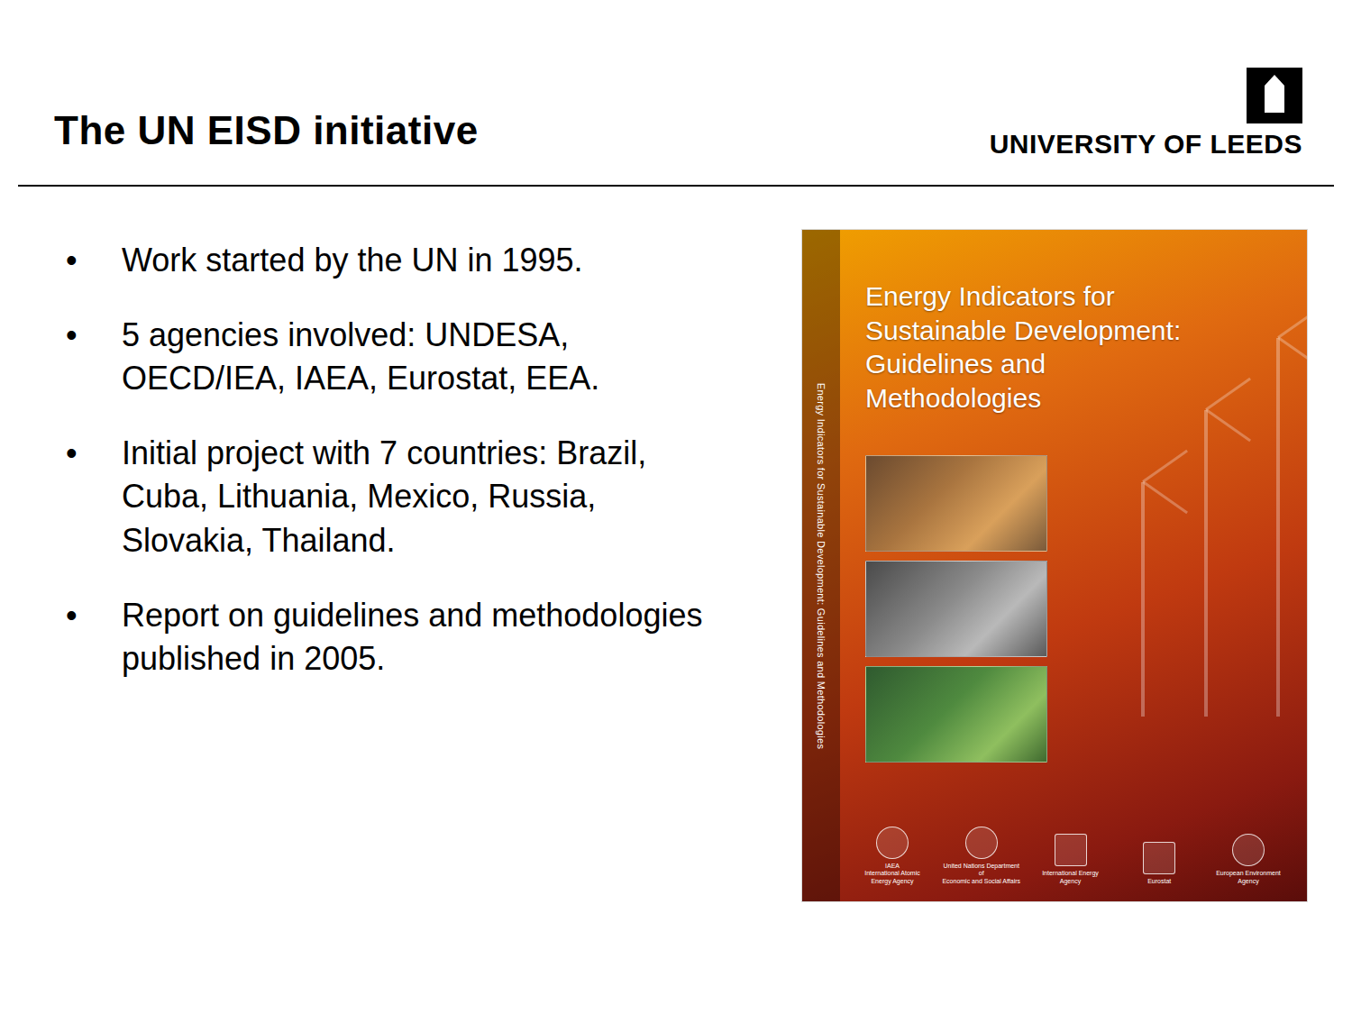The UN EISD initiative
UNIVERSITY OF LEEDS
Work started by the UN in 1995.
5 agencies involved: UNDESA, OECD/IEA, IAEA, Eurostat, EEA.
Initial project with 7 countries: Brazil, Cuba, Lithuania, Mexico, Russia, Slovakia, Thailand.
Report on guidelines and methodologies published in 2005.
Energy Indicators for Sustainable Development: Guidelines and Methodologies
Energy Indicators for
Sustainable Development:
Guidelines and
Methodologies
IAEA
International Atomic
Energy Agency
United Nations Department of
Economic and Social Affairs
International Energy
Agency
Eurostat
European Environment
Agency